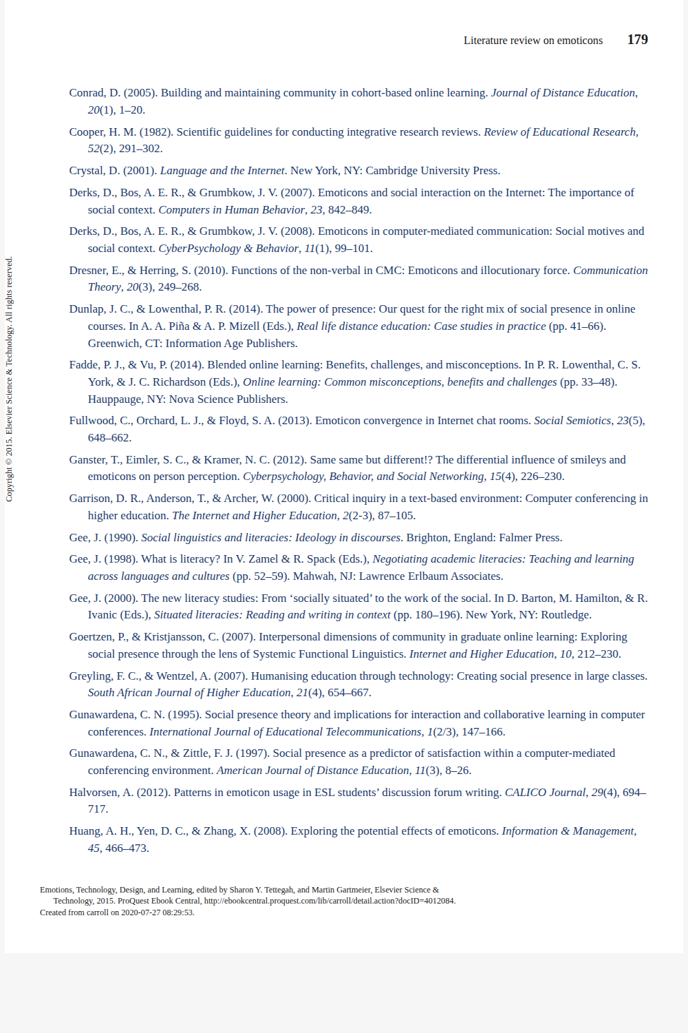Copyright © 2015. Elsevier Science & Technology. All rights reserved.
Literature review on emoticons 179
Conrad, D. (2005). Building and maintaining community in cohort-based online learning. Journal of Distance Education, 20(1), 1–20.
Cooper, H. M. (1982). Scientific guidelines for conducting integrative research reviews. Review of Educational Research, 52(2), 291–302.
Crystal, D. (2001). Language and the Internet. New York, NY: Cambridge University Press.
Derks, D., Bos, A. E. R., & Grumbkow, J. V. (2007). Emoticons and social interaction on the Internet: The importance of social context. Computers in Human Behavior, 23, 842–849.
Derks, D., Bos, A. E. R., & Grumbkow, J. V. (2008). Emoticons in computer-mediated communication: Social motives and social context. CyberPsychology & Behavior, 11(1), 99–101.
Dresner, E., & Herring, S. (2010). Functions of the non-verbal in CMC: Emoticons and illocutionary force. Communication Theory, 20(3), 249–268.
Dunlap, J. C., & Lowenthal, P. R. (2014). The power of presence: Our quest for the right mix of social presence in online courses. In A. A. Piña & A. P. Mizell (Eds.), Real life distance education: Case studies in practice (pp. 41–66). Greenwich, CT: Information Age Publishers.
Fadde, P. J., & Vu, P. (2014). Blended online learning: Benefits, challenges, and misconceptions. In P. R. Lowenthal, C. S. York, & J. C. Richardson (Eds.), Online learning: Common misconceptions, benefits and challenges (pp. 33–48). Hauppauge, NY: Nova Science Publishers.
Fullwood, C., Orchard, L. J., & Floyd, S. A. (2013). Emoticon convergence in Internet chat rooms. Social Semiotics, 23(5), 648–662.
Ganster, T., Eimler, S. C., & Kramer, N. C. (2012). Same same but different!? The differential influence of smileys and emoticons on person perception. Cyberpsychology, Behavior, and Social Networking, 15(4), 226–230.
Garrison, D. R., Anderson, T., & Archer, W. (2000). Critical inquiry in a text-based environment: Computer conferencing in higher education. The Internet and Higher Education, 2(2-3), 87–105.
Gee, J. (1990). Social linguistics and literacies: Ideology in discourses. Brighton, England: Falmer Press.
Gee, J. (1998). What is literacy? In V. Zamel & R. Spack (Eds.), Negotiating academic literacies: Teaching and learning across languages and cultures (pp. 52–59). Mahwah, NJ: Lawrence Erlbaum Associates.
Gee, J. (2000). The new literacy studies: From ‘socially situated’ to the work of the social. In D. Barton, M. Hamilton, & R. Ivanic (Eds.), Situated literacies: Reading and writing in context (pp. 180–196). New York, NY: Routledge.
Goertzen, P., & Kristjansson, C. (2007). Interpersonal dimensions of community in graduate online learning: Exploring social presence through the lens of Systemic Functional Linguistics. Internet and Higher Education, 10, 212–230.
Greyling, F. C., & Wentzel, A. (2007). Humanising education through technology: Creating social presence in large classes. South African Journal of Higher Education, 21(4), 654–667.
Gunawardena, C. N. (1995). Social presence theory and implications for interaction and collaborative learning in computer conferences. International Journal of Educational Telecommunications, 1(2/3), 147–166.
Gunawardena, C. N., & Zittle, F. J. (1997). Social presence as a predictor of satisfaction within a computer-mediated conferencing environment. American Journal of Distance Education, 11(3), 8–26.
Halvorsen, A. (2012). Patterns in emoticon usage in ESL students’ discussion forum writing. CALICO Journal, 29(4), 694–717.
Huang, A. H., Yen, D. C., & Zhang, X. (2008). Exploring the potential effects of emoticons. Information & Management, 45, 466–473.
Emotions, Technology, Design, and Learning, edited by Sharon Y. Tettegah, and Martin Gartmeier, Elsevier Science & Technology, 2015. ProQuest Ebook Central, http://ebookcentral.proquest.com/lib/carroll/detail.action?docID=4012084. Created from carroll on 2020-07-27 08:29:53.